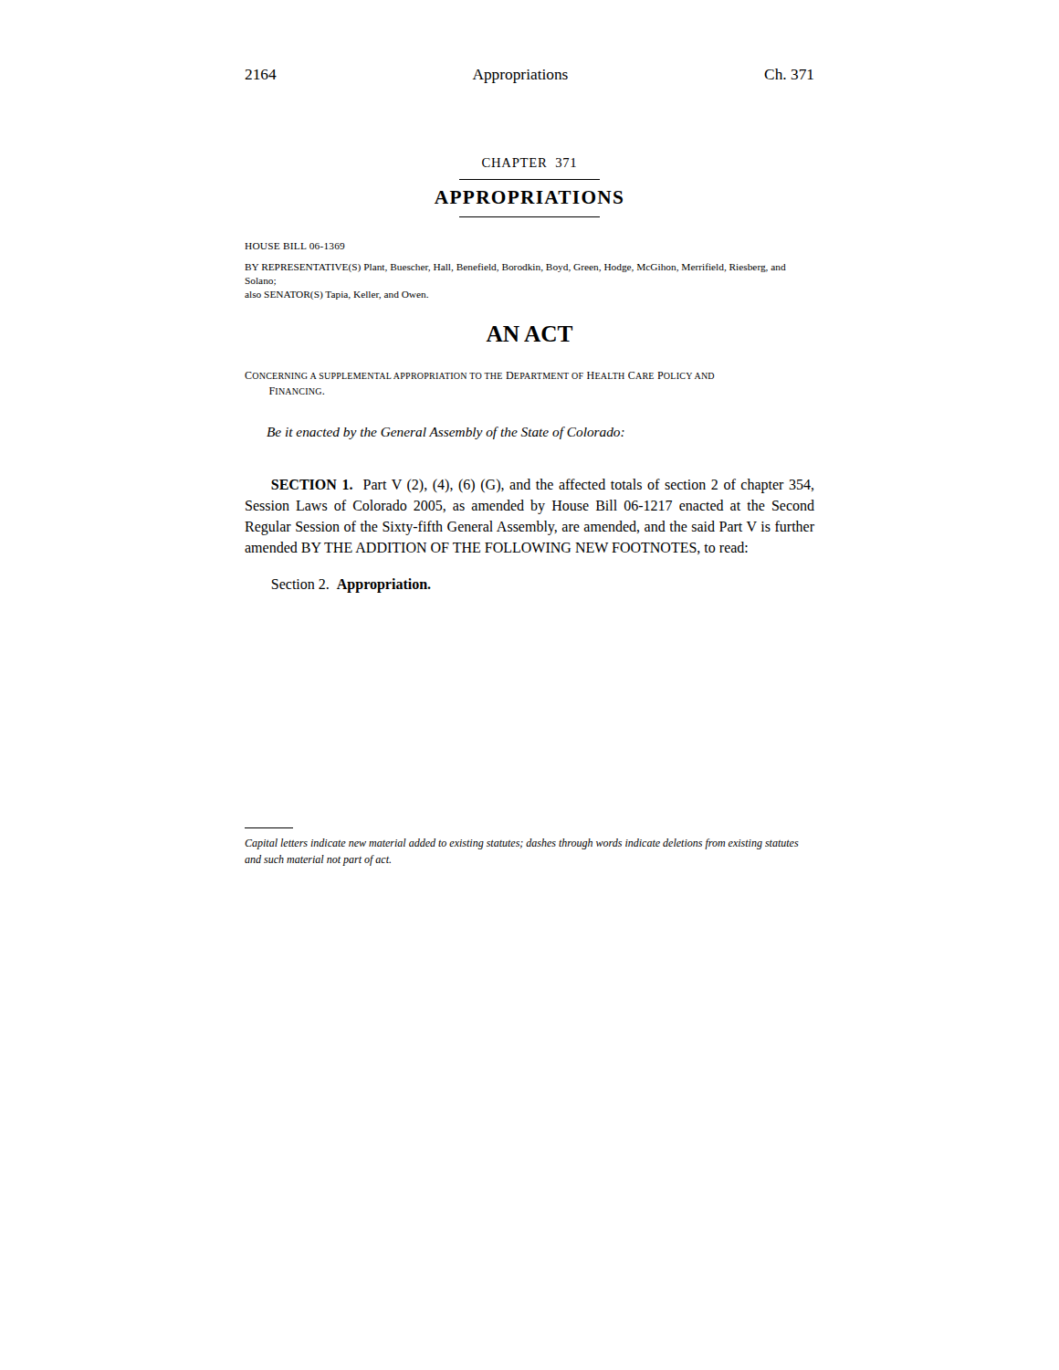2164 Appropriations Ch. 371
CHAPTER 371
APPROPRIATIONS
HOUSE BILL 06-1369
BY REPRESENTATIVE(S) Plant, Buescher, Hall, Benefield, Borodkin, Boyd, Green, Hodge, McGihon, Merrifield, Riesberg, and Solano;
also SENATOR(S) Tapia, Keller, and Owen.
AN ACT
CONCERNING A SUPPLEMENTAL APPROPRIATION TO THE DEPARTMENT OF HEALTH CARE POLICY AND FINANCING.
Be it enacted by the General Assembly of the State of Colorado:
SECTION 1. Part V (2), (4), (6) (G), and the affected totals of section 2 of chapter 354, Session Laws of Colorado 2005, as amended by House Bill 06-1217 enacted at the Second Regular Session of the Sixty-fifth General Assembly, are amended, and the said Part V is further amended BY THE ADDITION OF THE FOLLOWING NEW FOOTNOTES, to read:
Section 2. Appropriation.
Capital letters indicate new material added to existing statutes; dashes through words indicate deletions from existing statutes and such material not part of act.